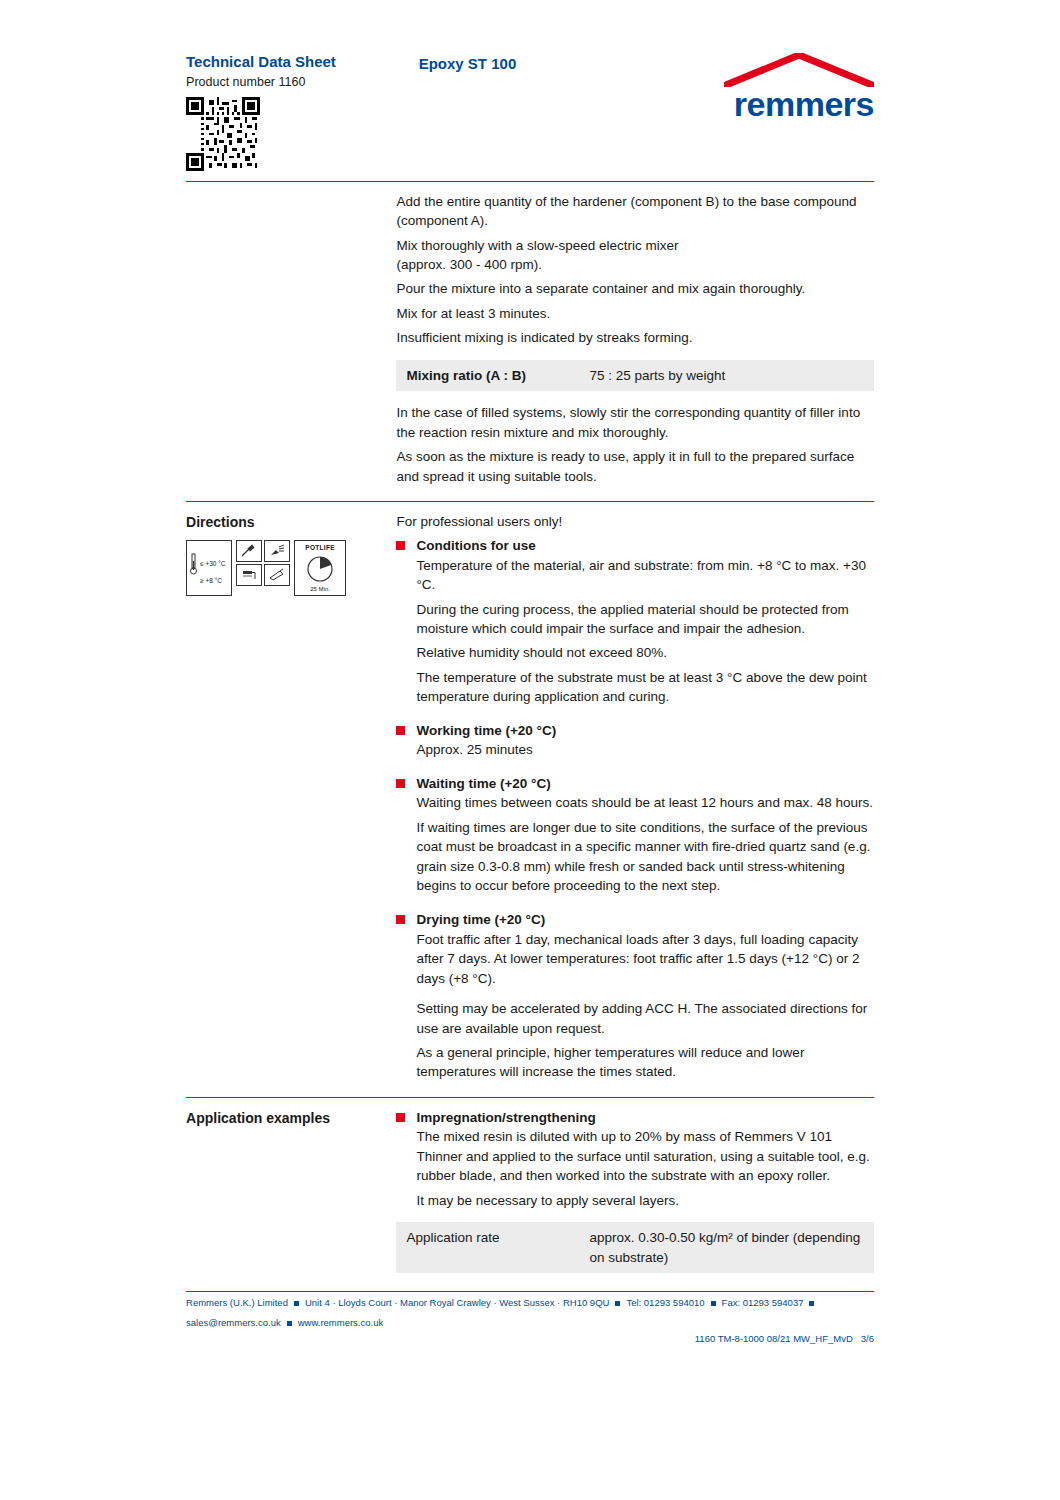Technical Data Sheet
Product number 1160
Epoxy ST 100
remmers
Add the entire quantity of the hardener (component B) to the base compound (component A).
Mix thoroughly with a slow-speed electric mixer
(approx. 300 - 400 rpm).
Pour the mixture into a separate container and mix again thoroughly.
Mix for at least 3 minutes.
Insufficient mixing is indicated by streaks forming.
Mixing ratio (A : B)
75 : 25 parts by weight
In the case of filled systems, slowly stir the corresponding quantity of filler into the reaction resin mixture and mix thoroughly.
As soon as the mixture is ready to use, apply it in full to the prepared surface and spread it using suitable tools.
Directions
≤ +30 °C
≥ +8 °C
POTLIFE
25 Min.
For professional users only!
Conditions for use
Temperature of the material, air and substrate: from min. +8 °C to max. +30 °C.
During the curing process, the applied material should be protected from moisture which could impair the surface and impair the adhesion.
Relative humidity should not exceed 80%.
The temperature of the substrate must be at least 3 °C above the dew point temperature during application and curing.
Working time (+20 °C)
Approx. 25 minutes
Waiting time (+20 °C)
Waiting times between coats should be at least 12 hours and max. 48 hours.
If waiting times are longer due to site conditions, the surface of the previous coat must be broadcast in a specific manner with fire-dried quartz sand (e.g. grain size 0.3-0.8 mm) while fresh or sanded back until stress-whitening begins to occur before proceeding to the next step.
Drying time (+20 °C)
Foot traffic after 1 day, mechanical loads after 3 days, full loading capacity after 7 days. At lower temperatures: foot traffic after 1.5 days (+12 °C) or 2 days (+8 °C).
Setting may be accelerated by adding ACC H. The associated directions for use are available upon request.
As a general principle, higher temperatures will reduce and lower temperatures will increase the times stated.
Application examples
Impregnation/strengthening
The mixed resin is diluted with up to 20% by mass of Remmers V 101 Thinner and applied to the surface until saturation, using a suitable tool, e.g. rubber blade, and then worked into the substrate with an epoxy roller.
It may be necessary to apply several layers.
Application rate
approx. 0.30-0.50 kg/m² of binder (depending on substrate)
Remmers (U.K.) Limited Unit 4 · Lloyds Court · Manor Royal Crawley · West Sussex · RH10 9QU Tel: 01293 594010 Fax: 01293 594037 sales@remmers.co.uk www.remmers.co.uk
1160 TM-8-1000 08/21 MW_HF_MvD 3/6